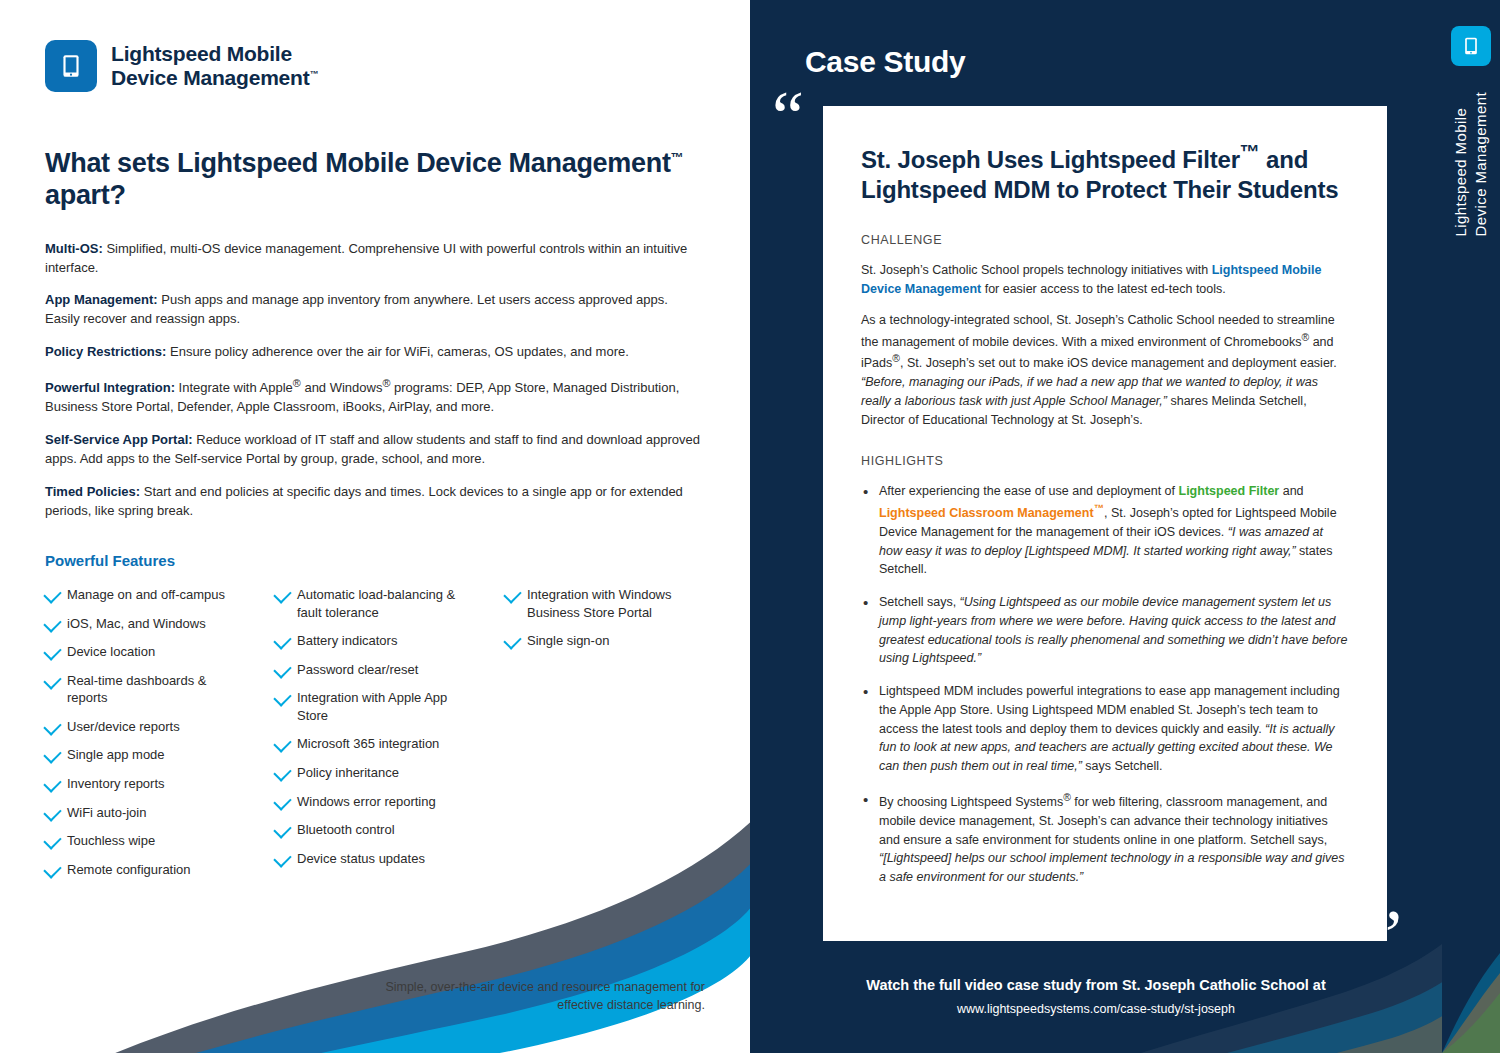Lightspeed Mobile
Device Management™
What sets Lightspeed Mobile Device Management™ apart?
Multi-OS: Simplified, multi-OS device management. Comprehensive UI with powerful controls within an intuitive interface.
App Management: Push apps and manage app inventory from anywhere. Let users access approved apps. Easily recover and reassign apps.
Policy Restrictions: Ensure policy adherence over the air for WiFi, cameras, OS updates, and more.
Powerful Integration: Integrate with Apple® and Windows® programs: DEP, App Store, Managed Distribution, Business Store Portal, Defender, Apple Classroom, iBooks, AirPlay, and more.
Self-Service App Portal: Reduce workload of IT staff and allow students and staff to find and download approved apps. Add apps to the Self-service Portal by group, grade, school, and more.
Timed Policies: Start and end policies at specific days and times. Lock devices to a single app or for extended periods, like spring break.
Powerful Features
Manage on and off-campus
iOS, Mac, and Windows
Device location
Real-time dashboards & reports
User/device reports
Single app mode
Inventory reports
WiFi auto-join
Touchless wipe
Remote configuration
Automatic load-balancing & fault tolerance
Battery indicators
Password clear/reset
Integration with Apple App Store
Microsoft 365 integration
Policy inheritance
Windows error reporting
Bluetooth control
Device status updates
Integration with Windows Business Store Portal
Single sign-on
Simple, over-the-air device and resource management for effective distance learning.
Case Study
“
”
St. Joseph Uses Lightspeed Filter™ and Lightspeed MDM to Protect Their Students
CHALLENGE
St. Joseph’s Catholic School propels technology initiatives with Lightspeed Mobile Device Management for easier access to the latest ed-tech tools.
As a technology-integrated school, St. Joseph’s Catholic School needed to streamline the management of mobile devices. With a mixed environment of Chromebooks® and iPads®, St. Joseph’s set out to make iOS device management and deployment easier. “Before, managing our iPads, if we had a new app that we wanted to deploy, it was really a laborious task with just Apple School Manager,” shares Melinda Setchell, Director of Educational Technology at St. Joseph’s.
HIGHLIGHTS
After experiencing the ease of use and deployment of Lightspeed Filter and Lightspeed Classroom Management™, St. Joseph’s opted for Lightspeed Mobile Device Management for the management of their iOS devices. “I was amazed at how easy it was to deploy [Lightspeed MDM]. It started working right away,” states Setchell.
Setchell says, “Using Lightspeed as our mobile device management system let us jump light-years from where we were before. Having quick access to the latest and greatest educational tools is really phenomenal and something we didn’t have before using Lightspeed.”
Lightspeed MDM includes powerful integrations to ease app management including the Apple App Store. Using Lightspeed MDM enabled St. Joseph’s tech team to access the latest tools and deploy them to devices quickly and easily. “It is actually fun to look at new apps, and teachers are actually getting excited about these. We can then push them out in real time,” says Setchell.
By choosing Lightspeed Systems® for web filtering, classroom management, and mobile device management, St. Joseph’s can advance their technology initiatives and ensure a safe environment for students online in one platform. Setchell says, “[Lightspeed] helps our school implement technology in a responsible way and gives a safe environment for our students.”
Watch the full video case study from St. Joseph Catholic School at www.lightspeedsystems.com/case-study/st-joseph
Lightspeed Mobile
Device Management